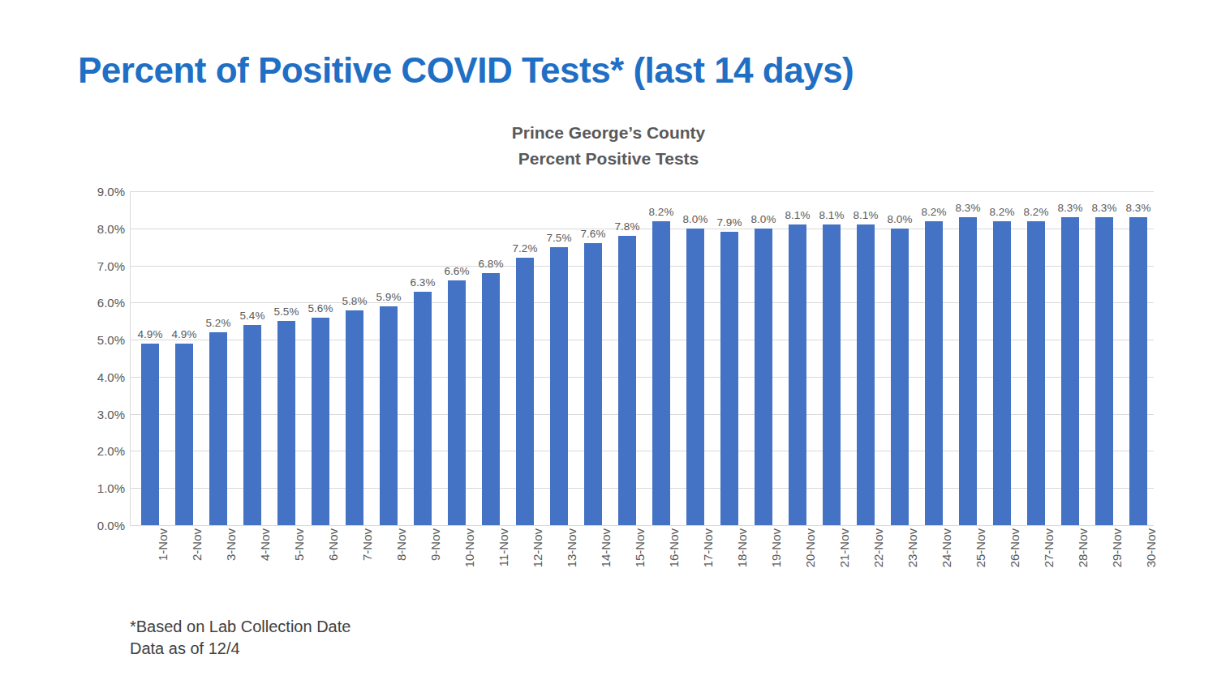Percent of Positive COVID Tests* (last 14 days)
Prince George’s County
Percent Positive Tests
9.0%
8.0%
7.0%
6.0%
5.0%
4.0%
3.0%
2.0%
1.0%
0.0%
4.9%
4.9%
5.2%
5.4%
5.5%
5.6%
5.8%
5.9%
6.3%
6.6%
6.8%
7.2%
7.5%
7.6%
7.8%
8.2%
8.0%
7.9%
8.0%
8.1%
8.1%
8.1%
8.0%
8.2%
8.3%
8.2%
8.2%
8.3%
8.3%
8.3%
1-Nov
2-Nov
3-Nov
4-Nov
5-Nov
6-Nov
7-Nov
8-Nov
9-Nov
10-Nov
11-Nov
12-Nov
13-Nov
14-Nov
15-Nov
16-Nov
17-Nov
18-Nov
19-Nov
20-Nov
21-Nov
22-Nov
23-Nov
24-Nov
25-Nov
26-Nov
27-Nov
28-Nov
29-Nov
30-Nov
*Based on Lab Collection Date
Data as of 12/4